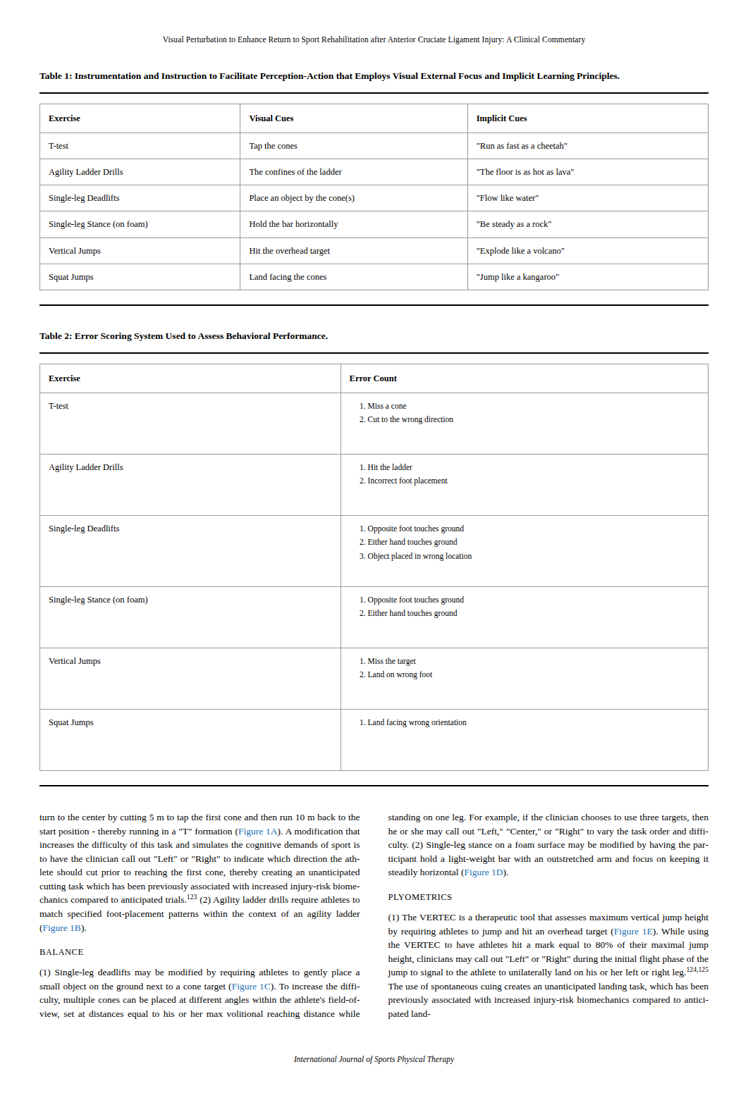Visual Perturbation to Enhance Return to Sport Rehabilitation after Anterior Cruciate Ligament Injury: A Clinical Commentary
Table 1: Instrumentation and Instruction to Facilitate Perception-Action that Employs Visual External Focus and Implicit Learning Principles.
| Exercise | Visual Cues | Implicit Cues |
| --- | --- | --- |
| T-test | Tap the cones | "Run as fast as a cheetah" |
| Agility Ladder Drills | The confines of the ladder | "The floor is as hot as lava" |
| Single-leg Deadlifts | Place an object by the cone(s) | "Flow like water" |
| Single-leg Stance (on foam) | Hold the bar horizontally | "Be steady as a rock" |
| Vertical Jumps | Hit the overhead target | "Explode like a volcano" |
| Squat Jumps | Land facing the cones | "Jump like a kangaroo" |
Table 2: Error Scoring System Used to Assess Behavioral Performance.
| Exercise | Error Count |
| --- | --- |
| T-test | Miss a cone Cut to the wrong direction |
| Agility Ladder Drills | Hit the ladder Incorrect foot placement |
| Single-leg Deadlifts | Opposite foot touches ground Either hand touches ground Object placed in wrong location |
| Single-leg Stance (on foam) | Opposite foot touches ground Either hand touches ground |
| Vertical Jumps | Miss the target Land on wrong foot |
| Squat Jumps | Land facing wrong orientation |
turn to the center by cutting 5 m to tap the first cone and then run 10 m back to the start position - thereby running in a "T" formation (Figure 1A). A modification that increases the difficulty of this task and simulates the cognitive demands of sport is to have the clinician call out "Left" or "Right" to indicate which direction the athlete should cut prior to reaching the first cone, thereby creating an unanticipated cutting task which has been previously associated with increased injury-risk biomechanics compared to anticipated trials.123 (2) Agility ladder drills require athletes to match specified foot-placement patterns within the context of an agility ladder (Figure 1B).
BALANCE
(1) Single-leg deadlifts may be modified by requiring athletes to gently place a small object on the ground next to a cone target (Figure 1C). To increase the difficulty, multiple cones can be placed at different angles within the athlete's field-of-view, set at distances equal to his or her max volitional reaching distance while standing on one leg. For example, if the clinician chooses to use three targets, then he or she may call out "Left," "Center," or "Right" to vary the task order and difficulty. (2) Single-leg stance on a foam surface may be modified by having the participant hold a light-weight bar with an outstretched arm and focus on keeping it steadily horizontal (Figure 1D).
PLYOMETRICS
(1) The VERTEC is a therapeutic tool that assesses maximum vertical jump height by requiring athletes to jump and hit an overhead target (Figure 1E). While using the VERTEC to have athletes hit a mark equal to 80% of their maximal jump height, clinicians may call out "Left" or "Right" during the initial flight phase of the jump to signal to the athlete to unilaterally land on his or her left or right leg.124,125 The use of spontaneous cuing creates an unanticipated landing task, which has been previously associated with increased injury-risk biomechanics compared to anticipated land-
International Journal of Sports Physical Therapy